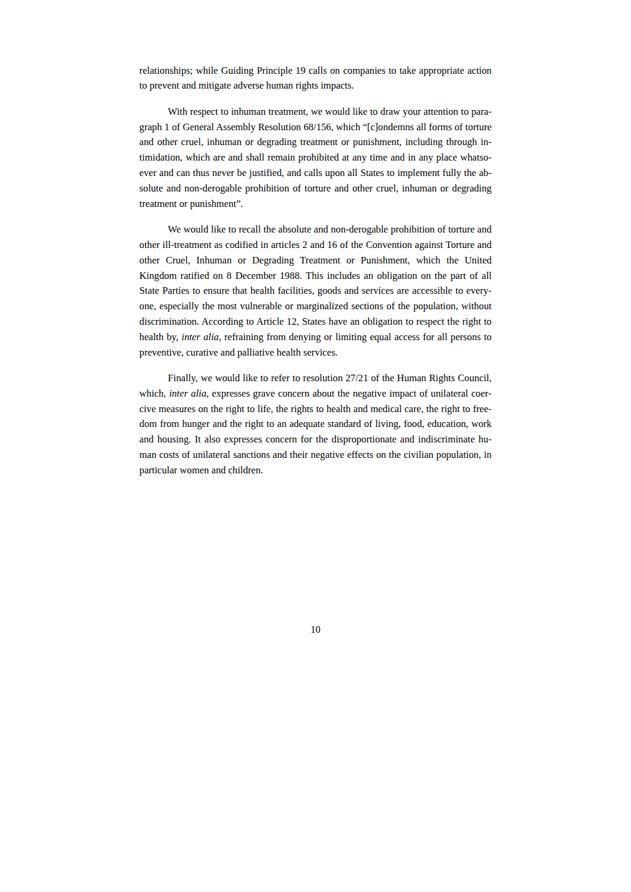relationships; while Guiding Principle 19 calls on companies to take appropriate action to prevent and mitigate adverse human rights impacts.
With respect to inhuman treatment, we would like to draw your attention to paragraph 1 of General Assembly Resolution 68/156, which “[c]ondemns all forms of torture and other cruel, inhuman or degrading treatment or punishment, including through intimidation, which are and shall remain prohibited at any time and in any place whatsoever and can thus never be justified, and calls upon all States to implement fully the absolute and non-derogable prohibition of torture and other cruel, inhuman or degrading treatment or punishment”.
We would like to recall the absolute and non-derogable prohibition of torture and other ill-treatment as codified in articles 2 and 16 of the Convention against Torture and other Cruel, Inhuman or Degrading Treatment or Punishment, which the United Kingdom ratified on 8 December 1988. This includes an obligation on the part of all State Parties to ensure that health facilities, goods and services are accessible to everyone, especially the most vulnerable or marginalized sections of the population, without discrimination. According to Article 12, States have an obligation to respect the right to health by, inter alia, refraining from denying or limiting equal access for all persons to preventive, curative and palliative health services.
Finally, we would like to refer to resolution 27/21 of the Human Rights Council, which, inter alia, expresses grave concern about the negative impact of unilateral coercive measures on the right to life, the rights to health and medical care, the right to freedom from hunger and the right to an adequate standard of living, food, education, work and housing. It also expresses concern for the disproportionate and indiscriminate human costs of unilateral sanctions and their negative effects on the civilian population, in particular women and children.
10